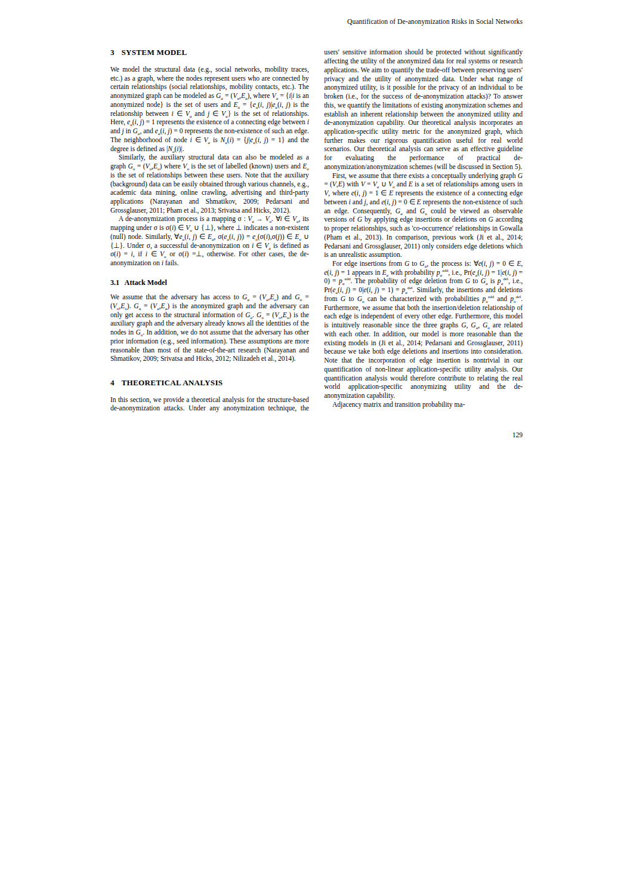Quantification of De-anonymization Risks in Social Networks
3 SYSTEM MODEL
We model the structural data (e.g., social networks, mobility traces, etc.) as a graph, where the nodes represent users who are connected by certain relationships (social relationships, mobility contacts, etc.). The anonymized graph can be modeled as Ga = (Va,Ea), where Va = {i|i is an anonymized node} is the set of users and Ea = {ea(i, j)|ea(i, j) is the relationship between i ∈ Va and j ∈ Va} is the set of relationships. Here, ea(i, j) = 1 represents the existence of a connecting edge between i and j in Ga, and ea(i, j) = 0 represents the non-existence of such an edge. The neighborhood of node i ∈ Va is Na(i) = {j|ea(i, j) = 1} and the degree is defined as |Na(i)|.
Similarly, the auxiliary structural data can also be modeled as a graph Gu = (Vu,Eu) where Vu is the set of labelled (known) users and Eu is the set of relationships between these users. Note that the auxiliary (background) data can be easily obtained through various channels, e.g., academic data mining, online crawling, advertising and third-party applications (Narayanan and Shmatikov, 2009; Pedarsani and Grossglauser, 2011; Pham et al., 2013; Srivatsa and Hicks, 2012).
A de-anonymization process is a mapping σ : Va → Vu. ∀i ∈ Va, its mapping under σ is σ(i) ∈ Vu ∪ {⊥}, where ⊥ indicates a non-existent (null) node. Similarly, ∀ea(i, j) ∈ Ea, σ(ea(i, j)) = eu(σ(i),σ(j)) ∈ Eu ∪ {⊥}. Under σ, a successful de-anonymization on i ∈ Va is defined as σ(i) = i, if i ∈ Vu or σ(i) =⊥, otherwise. For other cases, the de-anonymization on i fails.
3.1 Attack Model
We assume that the adversary has access to Ga = (Va,Ea) and Gu = (Vu,Eu). Ga = (Va,Ea) is the anonymized graph and the adversary can only get access to the structural information of Ga. Gu = (Vu,Eu) is the auxiliary graph and the adversary already knows all the identities of the nodes in Gu. In addition, we do not assume that the adversary has other prior information (e.g., seed information). These assumptions are more reasonable than most of the state-of-the-art research (Narayanan and Shmatikov, 2009; Srivatsa and Hicks, 2012; Nilizadeh et al., 2014).
4 THEORETICAL ANALYSIS
In this section, we provide a theoretical analysis for the structure-based de-anonymization attacks. Under any anonymization technique, the users' sensitive information should be protected without significantly affecting the utility of the anonymized data for real systems or research applications. We aim to quantify the trade-off between preserving users' privacy and the utility of anonymized data. Under what range of anonymized utility, is it possible for the privacy of an individual to be broken (i.e., for the success of de-anonymization attacks)? To answer this, we quantify the limitations of existing anonymization schemes and establish an inherent relationship between the anonymized utility and de-anonymization capability. Our theoretical analysis incorporates an application-specific utility metric for the anonymized graph, which further makes our rigorous quantification useful for real world scenarios. Our theoretical analysis can serve as an effective guideline for evaluating the performance of practical de-anonymization/anonymization schemes (will be discussed in Section 5).
First, we assume that there exists a conceptually underlying graph G = (V,E) with V = Va ∪ Vu and E is a set of relationships among users in V, where e(i, j) = 1 ∈ E represents the existence of a connecting edge between i and j, and e(i, j) = 0 ∈ E represents the non-existence of such an edge. Consequently, Ga and Gu could be viewed as observable versions of G by applying edge insertions or deletions on G according to proper relationships, such as 'co-occurrence' relationships in Gowalla (Pham et al., 2013). In comparison, previous work (Ji et al., 2014; Pedarsani and Grossglauser, 2011) only considers edge deletions which is an unrealistic assumption.
For edge insertions from G to Ga, the process is: ∀e(i, j) = 0 ∈ E, e(i, j) = 1 appears in Ea with probability paadd, i.e., Pr(ea(i, j) = 1|e(i, j) = 0) = paadd. The probability of edge deletion from G to Ga is padel, i.e., Pr(ea(i, j) = 0|e(i, j) = 1) = padel. Similarly, the insertions and deletions from G to Gu can be characterized with probabilities puadd and pudel. Furthermore, we assume that both the insertion/deletion relationship of each edge is independent of every other edge. Furthermore, this model is intuitively reasonable since the three graphs G, Ga, Gu are related with each other. In addition, our model is more reasonable than the existing models in (Ji et al., 2014; Pedarsani and Grossglauser, 2011) because we take both edge deletions and insertions into consideration. Note that the incorporation of edge insertion is nontrivial in our quantification of non-linear application-specific utility analysis. Our quantification analysis would therefore contribute to relating the real world application-specific anonymizing utility and the de-anonymization capability.
Adjacency matrix and transition probability ma-
129